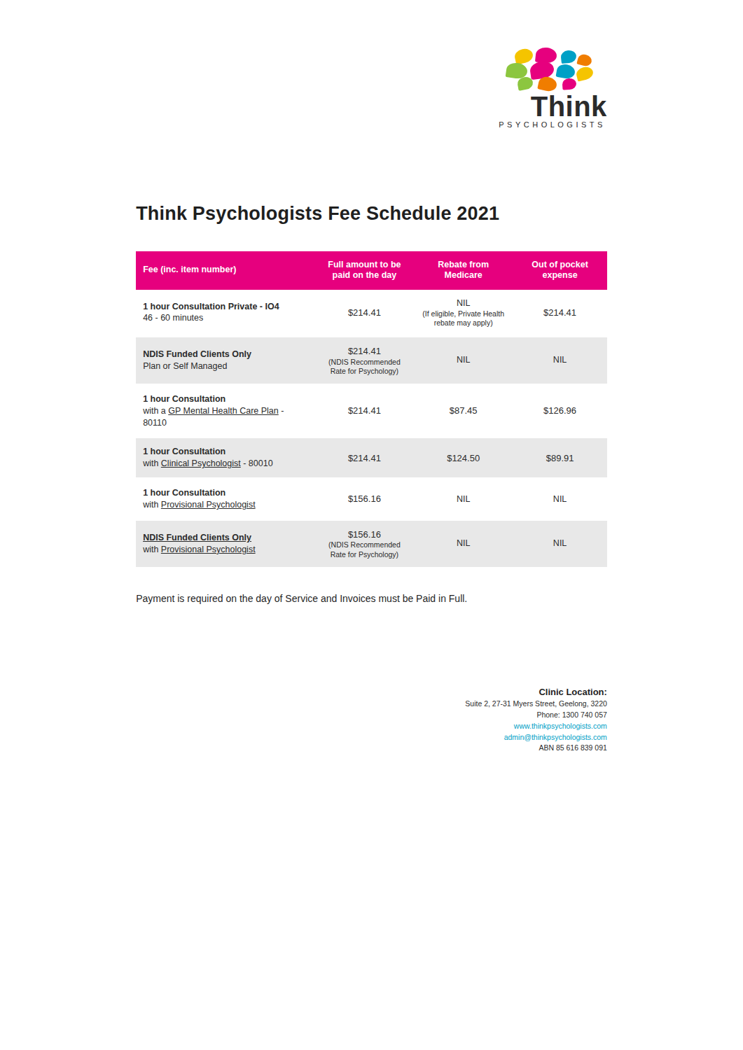Think
PSYCHOLOGISTS
Think Psychologists Fee Schedule 2021
| Fee (inc. item number) | Full amount to be paid on the day | Rebate from Medicare | Out of pocket expense |
| --- | --- | --- | --- |
| 1 hour Consultation Private - IO4 46 - 60 minutes | $214.41 | NIL (If eligible, Private Health rebate may apply) | $214.41 |
| NDIS Funded Clients Only Plan or Self Managed | $214.41 (NDIS Recommended Rate for Psychology) | NIL | NIL |
| 1 hour Consultation with a GP Mental Health Care Plan - 80110 | $214.41 | $87.45 | $126.96 |
| 1 hour Consultation with Clinical Psychologist - 80010 | $214.41 | $124.50 | $89.91 |
| 1 hour Consultation with Provisional Psychologist | $156.16 | NIL | NIL |
| NDIS Funded Clients Only with Provisional Psychologist | $156.16 (NDIS Recommended Rate for Psychology) | NIL | NIL |
Payment is required on the day of Service and Invoices must be Paid in Full.
Clinic Location:
Suite 2, 27-31 Myers Street, Geelong, 3220
Phone: 1300 740 057
www.thinkpsychologists.com
admin@thinkpsychologists.com
ABN 85 616 839 091